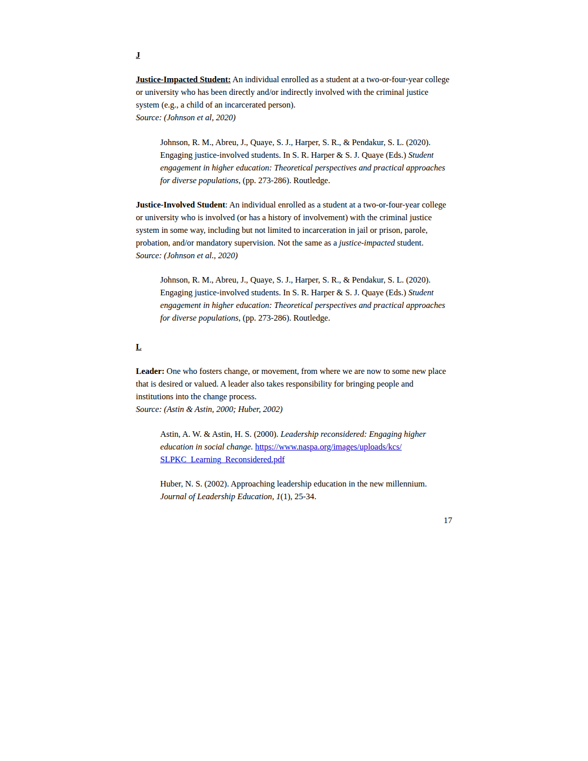J
Justice-Impacted Student: An individual enrolled as a student at a two-or-four-year college or university who has been directly and/or indirectly involved with the criminal justice system (e.g., a child of an incarcerated person).
Source: (Johnson et al, 2020)
Johnson, R. M., Abreu, J., Quaye, S. J., Harper, S. R., & Pendakur, S. L. (2020). Engaging justice-involved students. In S. R. Harper & S. J. Quaye (Eds.) Student engagement in higher education: Theoretical perspectives and practical approaches for diverse populations, (pp. 273-286). Routledge.
Justice-Involved Student: An individual enrolled as a student at a two-or-four-year college or university who is involved (or has a history of involvement) with the criminal justice system in some way, including but not limited to incarceration in jail or prison, parole, probation, and/or mandatory supervision. Not the same as a justice-impacted student.
Source: (Johnson et al., 2020)
Johnson, R. M., Abreu, J., Quaye, S. J., Harper, S. R., & Pendakur, S. L. (2020). Engaging justice-involved students. In S. R. Harper & S. J. Quaye (Eds.) Student engagement in higher education: Theoretical perspectives and practical approaches for diverse populations, (pp. 273-286). Routledge.
L
Leader: One who fosters change, or movement, from where we are now to some new place that is desired or valued. A leader also takes responsibility for bringing people and institutions into the change process.
Source: (Astin & Astin, 2000; Huber, 2002)
Astin, A. W. & Astin, H. S. (2000). Leadership reconsidered: Engaging higher education in social change. https://www.naspa.org/images/uploads/kcs/
SLPKC_Learning_Reconsidered.pdf
Huber, N. S. (2002). Approaching leadership education in the new millennium. Journal of Leadership Education, 1(1), 25-34.
17